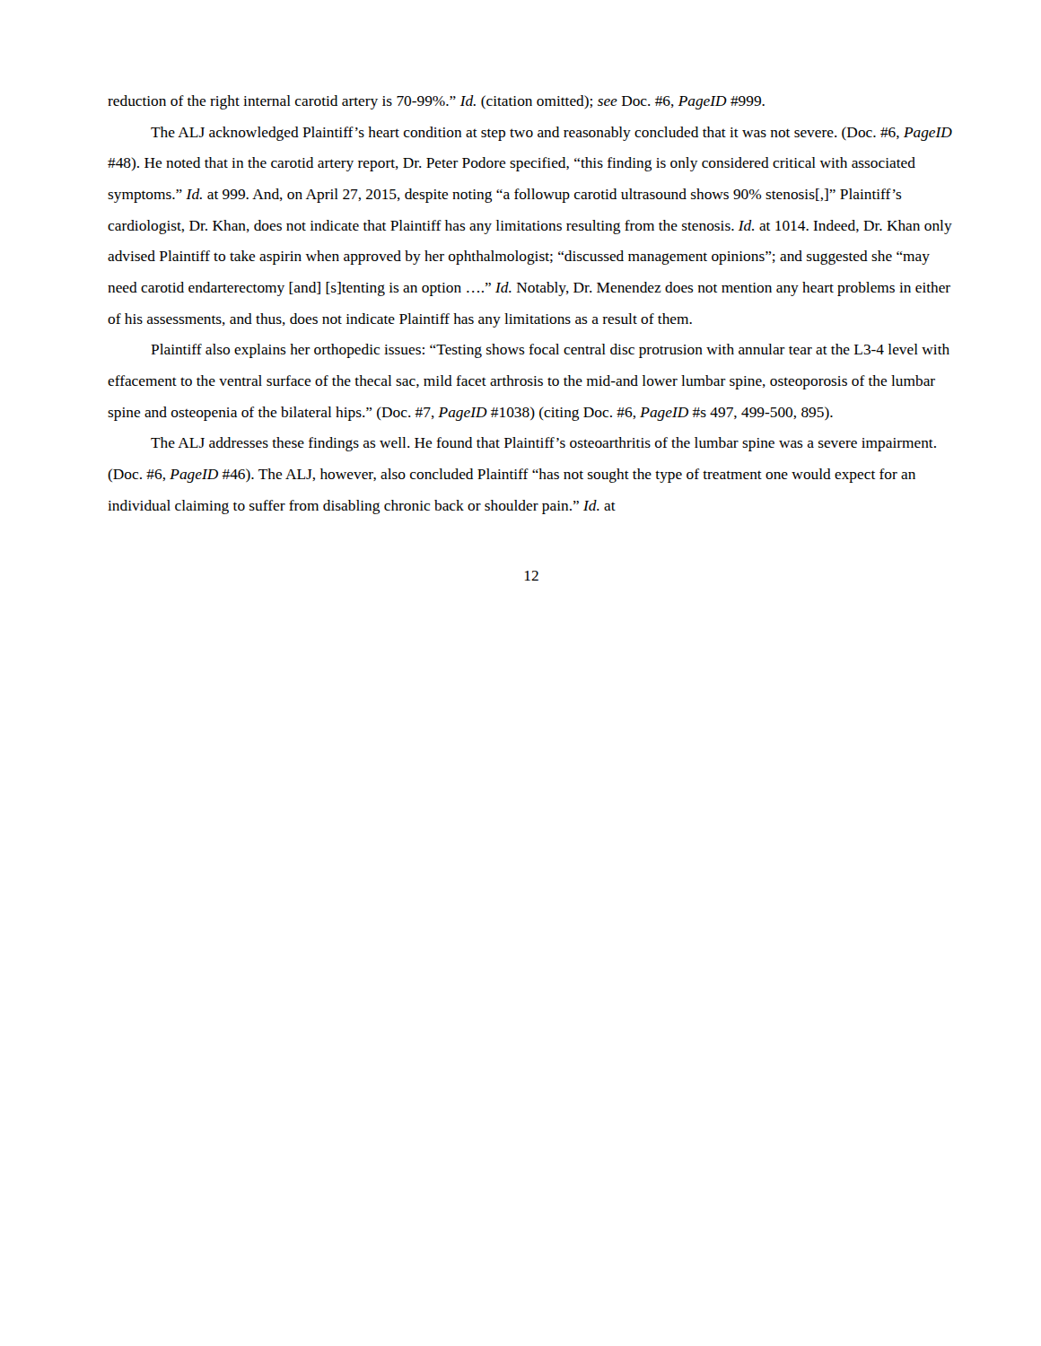reduction of the right internal carotid artery is 70-99%.” Id. (citation omitted); see Doc. #6, PageID #999.
The ALJ acknowledged Plaintiff’s heart condition at step two and reasonably concluded that it was not severe. (Doc. #6, PageID #48). He noted that in the carotid artery report, Dr. Peter Podore specified, “this finding is only considered critical with associated symptoms.” Id. at 999. And, on April 27, 2015, despite noting “a followup carotid ultrasound shows 90% stenosis[,]” Plaintiff’s cardiologist, Dr. Khan, does not indicate that Plaintiff has any limitations resulting from the stenosis. Id. at 1014. Indeed, Dr. Khan only advised Plaintiff to take aspirin when approved by her ophthalmologist; “discussed management opinions”; and suggested she “may need carotid endarterectomy [and] [s]tenting is an option ….” Id. Notably, Dr. Menendez does not mention any heart problems in either of his assessments, and thus, does not indicate Plaintiff has any limitations as a result of them.
Plaintiff also explains her orthopedic issues: “Testing shows focal central disc protrusion with annular tear at the L3-4 level with effacement to the ventral surface of the thecal sac, mild facet arthrosis to the mid-and lower lumbar spine, osteoporosis of the lumbar spine and osteopenia of the bilateral hips.” (Doc. #7, PageID #1038) (citing Doc. #6, PageID #s 497, 499-500, 895).
The ALJ addresses these findings as well. He found that Plaintiff’s osteoarthritis of the lumbar spine was a severe impairment. (Doc. #6, PageID #46). The ALJ, however, also concluded Plaintiff “has not sought the type of treatment one would expect for an individual claiming to suffer from disabling chronic back or shoulder pain.” Id. at
12